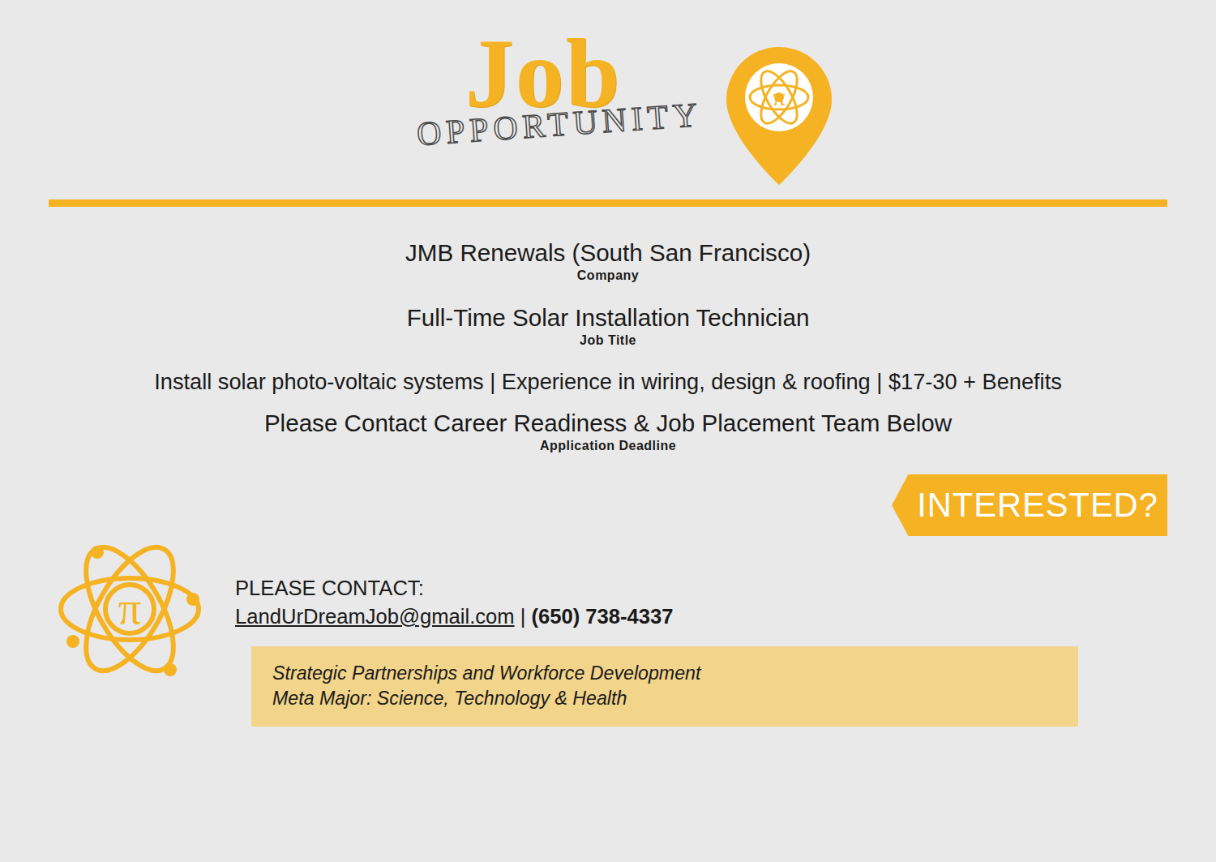Job
OPPORTUNITY
π
JMB Renewals (South San Francisco)
Company
Full-Time Solar Installation Technician
Job Title
Install solar photo-voltaic systems | Experience in wiring, design & roofing | $17-30 + Benefits
Please Contact Career Readiness & Job Placement Team Below
Application Deadline
INTERESTED?
π
PLEASE CONTACT:
LandUrDreamJob@gmail.com | (650) 738-4337
Strategic Partnerships and Workforce Development
Meta Major: Science, Technology & Health